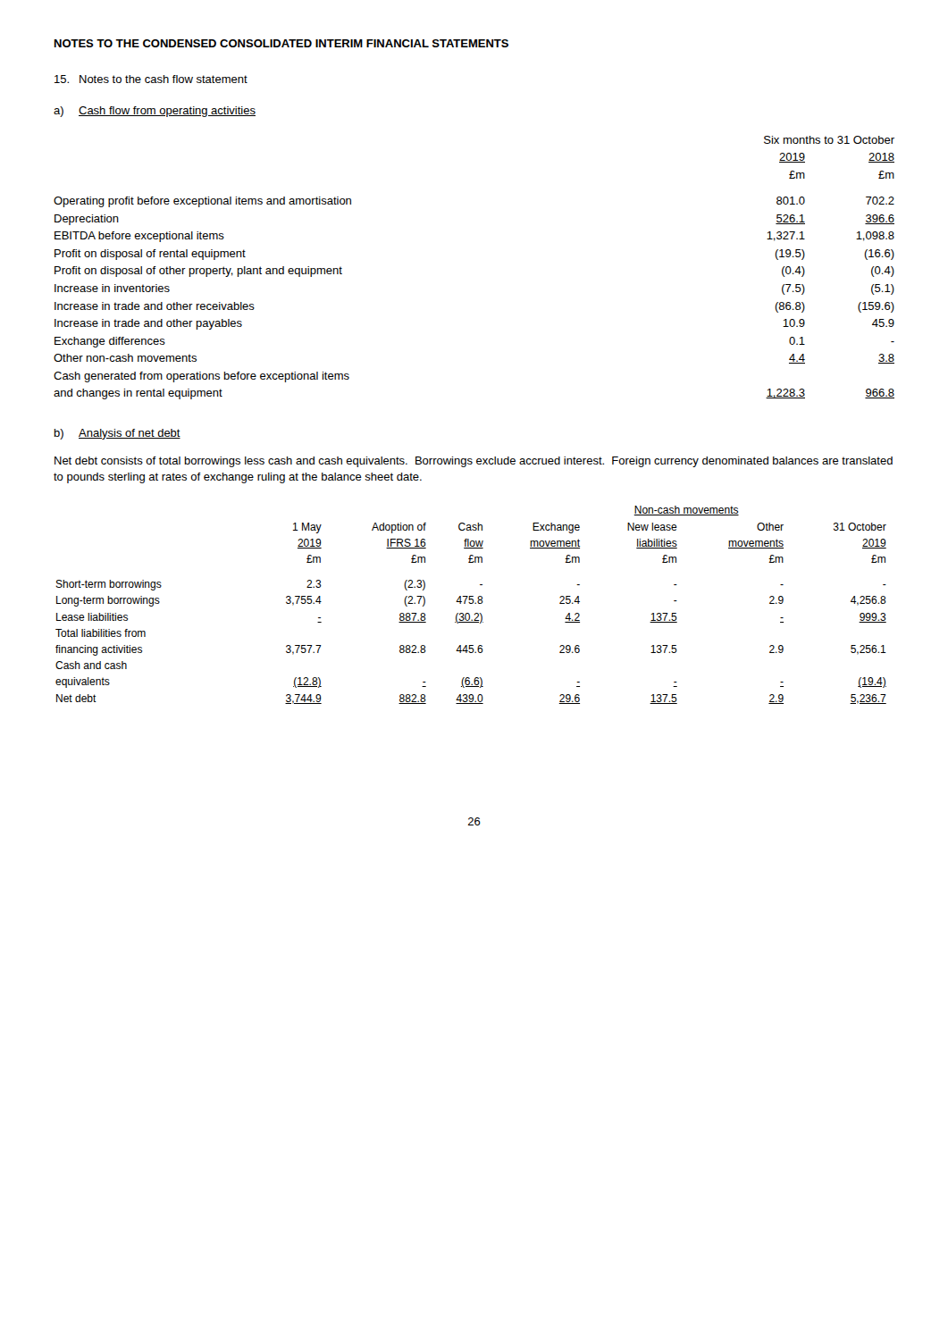NOTES TO THE CONDENSED CONSOLIDATED INTERIM FINANCIAL STATEMENTS
15. Notes to the cash flow statement
a) Cash flow from operating activities
| | Six months to 31 October |
| | 2019 | 2018 |
| | £m | £m |
| Operating profit before exceptional items and amortisation | 801.0 | 702.2 |
| Depreciation | 526.1 | 396.6 |
| EBITDA before exceptional items | 1,327.1 | 1,098.8 |
| Profit on disposal of rental equipment | (19.5) | (16.6) |
| Profit on disposal of other property, plant and equipment | (0.4) | (0.4) |
| Increase in inventories | (7.5) | (5.1) |
| Increase in trade and other receivables | (86.8) | (159.6) |
| Increase in trade and other payables | 10.9 | 45.9 |
| Exchange differences | 0.1 | - |
| Other non-cash movements | 4.4 | 3.8 |
| Cash generated from operations before exceptional items | | |
| and changes in rental equipment | 1,228.3 | 966.8 |
b) Analysis of net debt
Net debt consists of total borrowings less cash and cash equivalents. Borrowings exclude accrued interest. Foreign currency denominated balances are translated to pounds sterling at rates of exchange ruling at the balance sheet date.
| | | | | Non-cash movements | |
| | 1 May | Adoption of | Cash | Exchange | New lease | Other | 31 October |
| | 2019 | IFRS 16 | flow | movement | liabilities | movements | 2019 |
| | £m | £m | £m | £m | £m | £m | £m |
| Short-term borrowings | 2.3 | (2.3) | - | - | - | - | - |
| Long-term borrowings | 3,755.4 | (2.7) | 475.8 | 25.4 | - | 2.9 | 4,256.8 |
| Lease liabilities | - | 887.8 | (30.2) | 4.2 | 137.5 | - | 999.3 |
| Total liabilities from | | | | | | | |
| financing activities | 3,757.7 | 882.8 | 445.6 | 29.6 | 137.5 | 2.9 | 5,256.1 |
| Cash and cash | | | | | | | |
| equivalents | (12.8) | - | (6.6) | - | - | - | (19.4) |
| Net debt | 3,744.9 | 882.8 | 439.0 | 29.6 | 137.5 | 2.9 | 5,236.7 |
26